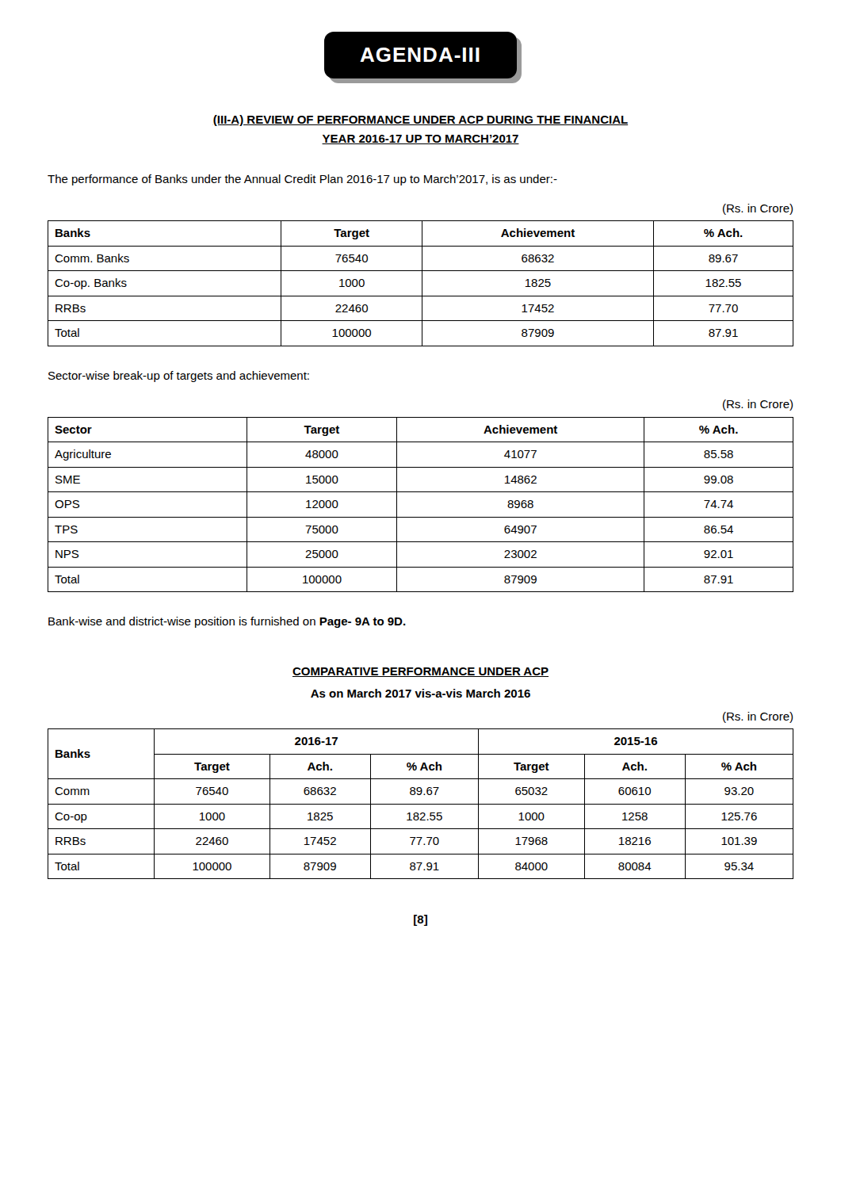AGENDA-III
(III-A) REVIEW OF PERFORMANCE UNDER ACP DURING THE FINANCIAL
YEAR 2016-17 UP TO MARCH’2017
The performance of Banks under the Annual Credit Plan 2016-17 up to March’2017, is as under:-
(Rs. in Crore)
| Banks | Target | Achievement | % Ach. |
| --- | --- | --- | --- |
| Comm. Banks | 76540 | 68632 | 89.67 |
| Co-op. Banks | 1000 | 1825 | 182.55 |
| RRBs | 22460 | 17452 | 77.70 |
| Total | 100000 | 87909 | 87.91 |
Sector-wise break-up of targets and achievement:
(Rs. in Crore)
| Sector | Target | Achievement | % Ach. |
| --- | --- | --- | --- |
| Agriculture | 48000 | 41077 | 85.58 |
| SME | 15000 | 14862 | 99.08 |
| OPS | 12000 | 8968 | 74.74 |
| TPS | 75000 | 64907 | 86.54 |
| NPS | 25000 | 23002 | 92.01 |
| Total | 100000 | 87909 | 87.91 |
Bank-wise and district-wise position is furnished on Page- 9A to 9D.
COMPARATIVE PERFORMANCE UNDER ACP
As on March 2017 vis-a-vis March 2016
(Rs. in Crore)
| Banks | 2016-17 | 2015-16 |
| --- | --- | --- |
| Target | Ach. | % Ach | Target | Ach. | % Ach |
| Comm | 76540 | 68632 | 89.67 | 65032 | 60610 | 93.20 |
| Co-op | 1000 | 1825 | 182.55 | 1000 | 1258 | 125.76 |
| RRBs | 22460 | 17452 | 77.70 | 17968 | 18216 | 101.39 |
| Total | 100000 | 87909 | 87.91 | 84000 | 80084 | 95.34 |
[8]